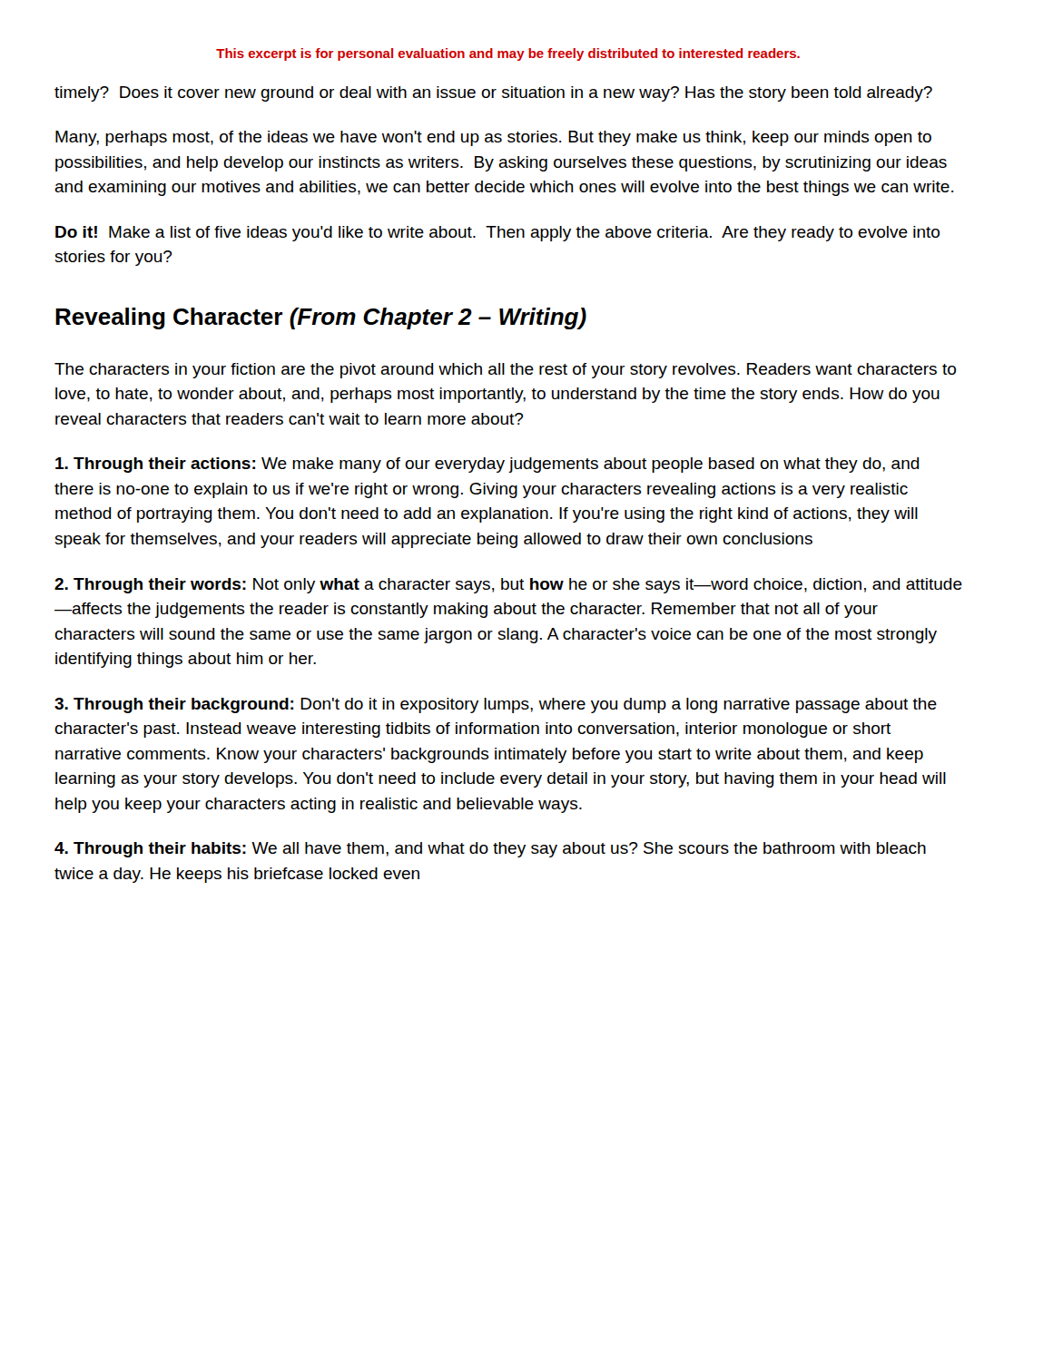This excerpt is for personal evaluation and may be freely distributed to interested readers.
timely? Does it cover new ground or deal with an issue or situation in a new way? Has the story been told already?
Many, perhaps most, of the ideas we have won't end up as stories. But they make us think, keep our minds open to possibilities, and help develop our instincts as writers. By asking ourselves these questions, by scrutinizing our ideas and examining our motives and abilities, we can better decide which ones will evolve into the best things we can write.
Do it! Make a list of five ideas you'd like to write about. Then apply the above criteria. Are they ready to evolve into stories for you?
Revealing Character (From Chapter 2 – Writing)
The characters in your fiction are the pivot around which all the rest of your story revolves. Readers want characters to love, to hate, to wonder about, and, perhaps most importantly, to understand by the time the story ends. How do you reveal characters that readers can't wait to learn more about?
1. Through their actions: We make many of our everyday judgements about people based on what they do, and there is no-one to explain to us if we're right or wrong. Giving your characters revealing actions is a very realistic method of portraying them. You don't need to add an explanation. If you're using the right kind of actions, they will speak for themselves, and your readers will appreciate being allowed to draw their own conclusions
2. Through their words: Not only what a character says, but how he or she says it—word choice, diction, and attitude—affects the judgements the reader is constantly making about the character. Remember that not all of your characters will sound the same or use the same jargon or slang. A character's voice can be one of the most strongly identifying things about him or her.
3. Through their background: Don't do it in expository lumps, where you dump a long narrative passage about the character's past. Instead weave interesting tidbits of information into conversation, interior monologue or short narrative comments. Know your characters' backgrounds intimately before you start to write about them, and keep learning as your story develops. You don't need to include every detail in your story, but having them in your head will help you keep your characters acting in realistic and believable ways.
4. Through their habits: We all have them, and what do they say about us? She scours the bathroom with bleach twice a day. He keeps his briefcase locked even